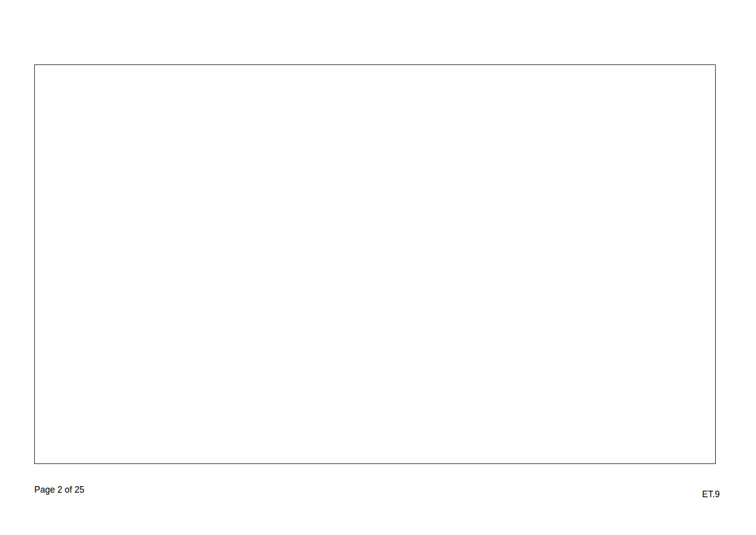Page 2 of 25
ET.9